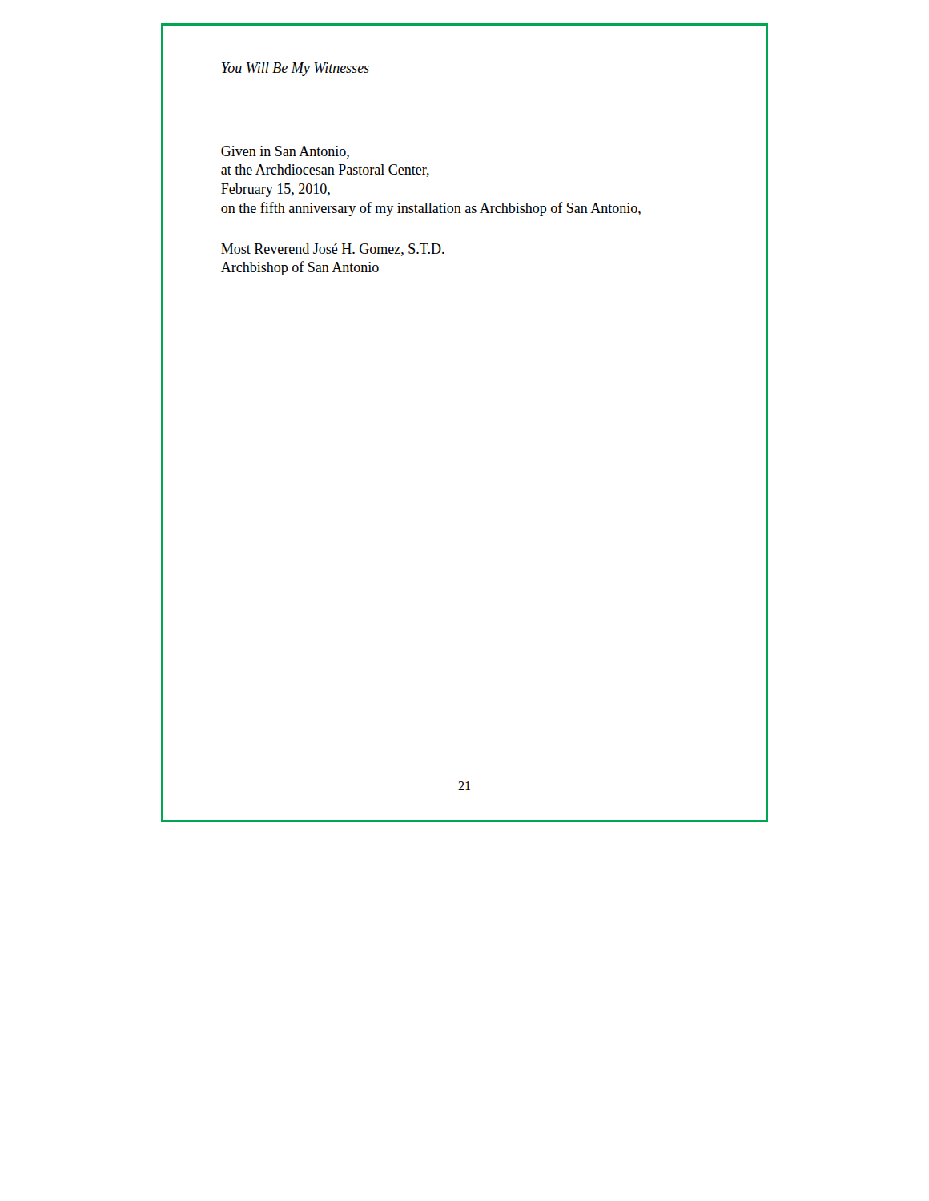You Will Be My Witnesses
Given in San Antonio,
at the Archdiocesan Pastoral Center,
February 15, 2010,
on the fifth anniversary of my installation as Archbishop of San Antonio,
Most Reverend José H. Gomez, S.T.D.
Archbishop of San Antonio
21